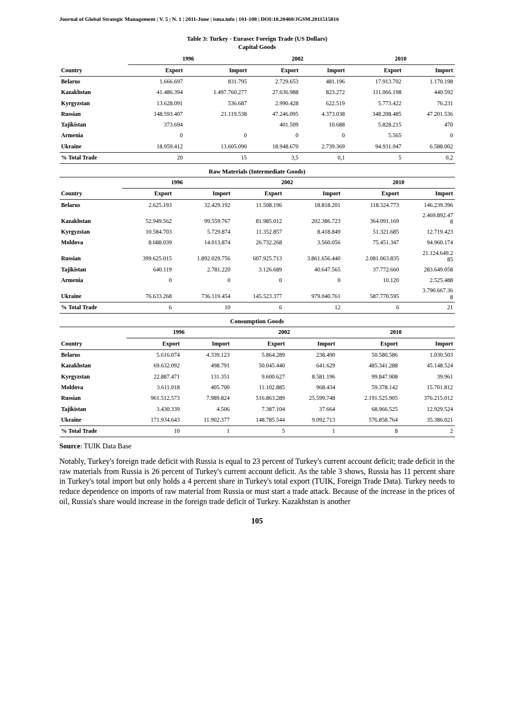Journal of Global Strategic Management | V. 5 | N. 1 | 2011-June | isma.info | 101-108 | DOI:10.20460/JGSM.2011515816
Table 3: Turkey - Eurasec Foreign Trade (US Dollars)
Capital Goods
| | 1996 | 2002 | 2010 |
| --- | --- | --- | --- |
| Country | Export | Import | Export | Import | Export | Import |
| Belarus | 1.666.697 | 831.795 | 2.729.653 | 481.196 | 17.913.702 | 1.170.198 |
| Kazakhstan | 41.486.394 | 1.497.760.277 | 27.636.988 | 823.272 | 111.066.198 | 440.592 |
| Kyrgyzstan | 13.628.091 | 536.687 | 2.990.428 | 622.519 | 5.773.422 | 76.231 |
| Russian | 148.593.407 | 21.119.538 | 47.246.095 | 4.373.038 | 348.208.485 | 47.201.536 |
| Tajikistan | 373.694 | | 401.509 | 10.688 | 5.828.215 | 470 |
| Armenia | 0 | 0 | 0 | 0 | 5.565 | 0 |
| Ukraine | 18.959.412 | 13.605.090 | 18.948.670 | 2.739.369 | 94.931.947 | 6.588.002 |
| % Total Trade | 20 | 15 | 3,5 | 0,1 | 5 | 0,2 |
| Raw Materials (Intermediate Goods) |
| | 1996 | 2002 | 2010 |
| --- | --- | --- | --- |
| Country | Export | Import | Export | Import | Export | Import |
| Belarus | 2.625.193 | 32.429.192 | 11.508.196 | 18.818.201 | 118.324.773 | 146.239.396 |
| Kazakhstan | 52.949.562 | 99.559.767 | 81.985.012 | 202.386.723 | 364.091.169 | 2.469.892.47 8 |
| Kyrgyzstan | 10.584.703 | 5.729.874 | 11.352.857 | 8.418.849 | 51.321.685 | 12.719.423 |
| Moldova | 8.688.039 | 14.013.874 | 26.732.268 | 3.560.056 | 75.451.347 | 94.960.174 |
| Russian | 399.625.015 | 1.892.029.756 | 607.925.713 | 3.861.656.440 | 2.081.063.835 | 21.124.649.2 85 |
| Tajikistan | 640.119 | 2.781.220 | 3.126.689 | 40.647.565 | 37.772.660 | 283.649.058 |
| Armenia | 0 | 0 | 0 | 0 | 10.120 | 2.525.488 |
| Ukraine | 76.633.268 | 736.119.454 | 145.523.377 | 979.040.761 | 587.770.595 | 3.790.667.36 8 |
| % Total Trade | 6 | 10 | 6 | 12 | 6 | 21 |
| Consumption Goods |
| | 1996 | 2002 | 2010 |
| --- | --- | --- | --- |
| Country | Export | Import | Export | Import | Export | Import |
| Belarus | 5.616.074 | 4.339.123 | 5.864.289 | 238.490 | 50.580.586 | 1.030.503 |
| Kazakhstan | 69.632.092 | 498.791 | 50.045.440 | 641.629 | 485.341.288 | 45.148.524 |
| Kyrgyzstan | 22.887.471 | 131.351 | 9.600.627 | 8.581.196 | 99.847.908 | 39.961 |
| Moldova | 3.611.018 | 405.700 | 11.102.885 | 968.434 | 59.378.142 | 15.701.812 |
| Russian | 961.512.573 | 7.989.824 | 516.863.289 | 25.599.748 | 2.191.525.905 | 376.215.012 |
| Tajikistan | 3.430.339 | 4.506 | 7.387.104 | 37.664 | 68.966.525 | 12.929.524 |
| Ukraine | 171.934.643 | 11.902.377 | 148.785.544 | 9.092.713 | 576.858.764 | 35.386.021 |
| % Total Trade | 10 | 1 | 5 | 1 | 8 | 2 |
Source: TUIK Data Base
Notably, Turkey's foreign trade deficit with Russia is equal to 23 percent of Turkey's current account deficit; trade deficit in the raw materials from Russia is 26 percent of Turkey's current account deficit. As the table 3 shows, Russia has 11 percent share in Turkey's total import but only holds a 4 percent share in Turkey's total export (TUIK, Foreign Trade Data). Turkey needs to reduce dependence on imports of raw material from Russia or must start a trade attack. Because of the increase in the prices of oil, Russia's share would increase in the foreign trade deficit of Turkey. Kazakhstan is another
105